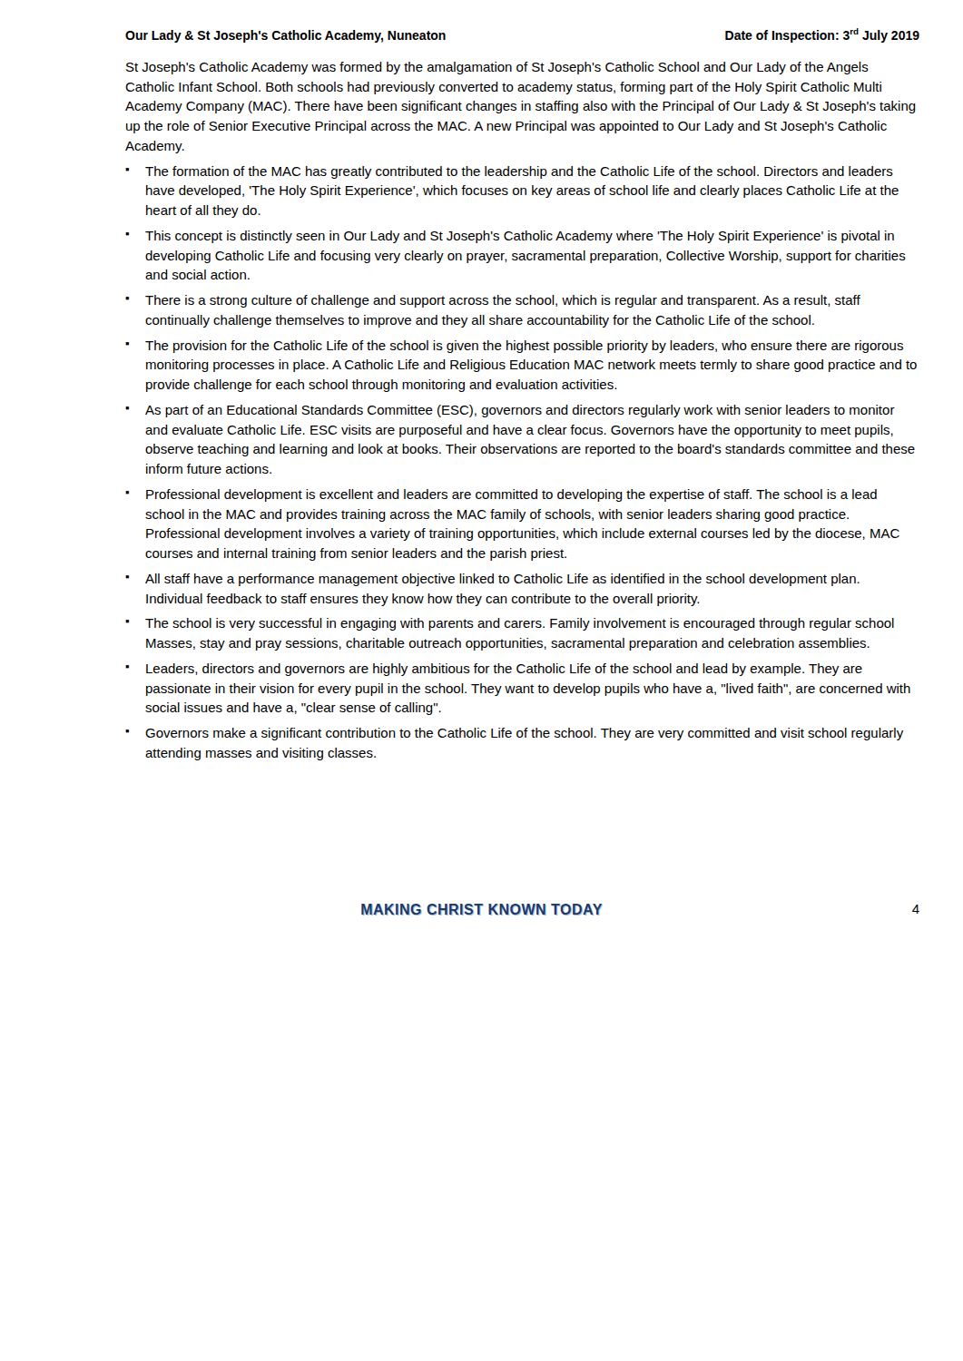Our Lady & St Joseph's Catholic Academy, Nuneaton Date of Inspection: 3rd July 2019
St Joseph's Catholic Academy was formed by the amalgamation of St Joseph's Catholic School and Our Lady of the Angels Catholic Infant School. Both schools had previously converted to academy status, forming part of the Holy Spirit Catholic Multi Academy Company (MAC). There have been significant changes in staffing also with the Principal of Our Lady & St Joseph's taking up the role of Senior Executive Principal across the MAC. A new Principal was appointed to Our Lady and St Joseph's Catholic Academy.
The formation of the MAC has greatly contributed to the leadership and the Catholic Life of the school. Directors and leaders have developed, 'The Holy Spirit Experience', which focuses on key areas of school life and clearly places Catholic Life at the heart of all they do.
This concept is distinctly seen in Our Lady and St Joseph's Catholic Academy where 'The Holy Spirit Experience' is pivotal in developing Catholic Life and focusing very clearly on prayer, sacramental preparation, Collective Worship, support for charities and social action.
There is a strong culture of challenge and support across the school, which is regular and transparent. As a result, staff continually challenge themselves to improve and they all share accountability for the Catholic Life of the school.
The provision for the Catholic Life of the school is given the highest possible priority by leaders, who ensure there are rigorous monitoring processes in place. A Catholic Life and Religious Education MAC network meets termly to share good practice and to provide challenge for each school through monitoring and evaluation activities.
As part of an Educational Standards Committee (ESC), governors and directors regularly work with senior leaders to monitor and evaluate Catholic Life. ESC visits are purposeful and have a clear focus. Governors have the opportunity to meet pupils, observe teaching and learning and look at books. Their observations are reported to the board's standards committee and these inform future actions.
Professional development is excellent and leaders are committed to developing the expertise of staff. The school is a lead school in the MAC and provides training across the MAC family of schools, with senior leaders sharing good practice. Professional development involves a variety of training opportunities, which include external courses led by the diocese, MAC courses and internal training from senior leaders and the parish priest.
All staff have a performance management objective linked to Catholic Life as identified in the school development plan. Individual feedback to staff ensures they know how they can contribute to the overall priority.
The school is very successful in engaging with parents and carers. Family involvement is encouraged through regular school Masses, stay and pray sessions, charitable outreach opportunities, sacramental preparation and celebration assemblies.
Leaders, directors and governors are highly ambitious for the Catholic Life of the school and lead by example. They are passionate in their vision for every pupil in the school. They want to develop pupils who have a, "lived faith", are concerned with social issues and have a, "clear sense of calling".
Governors make a significant contribution to the Catholic Life of the school. They are very committed and visit school regularly attending masses and visiting classes.
MAKING CHRIST KNOWN TODAY 4